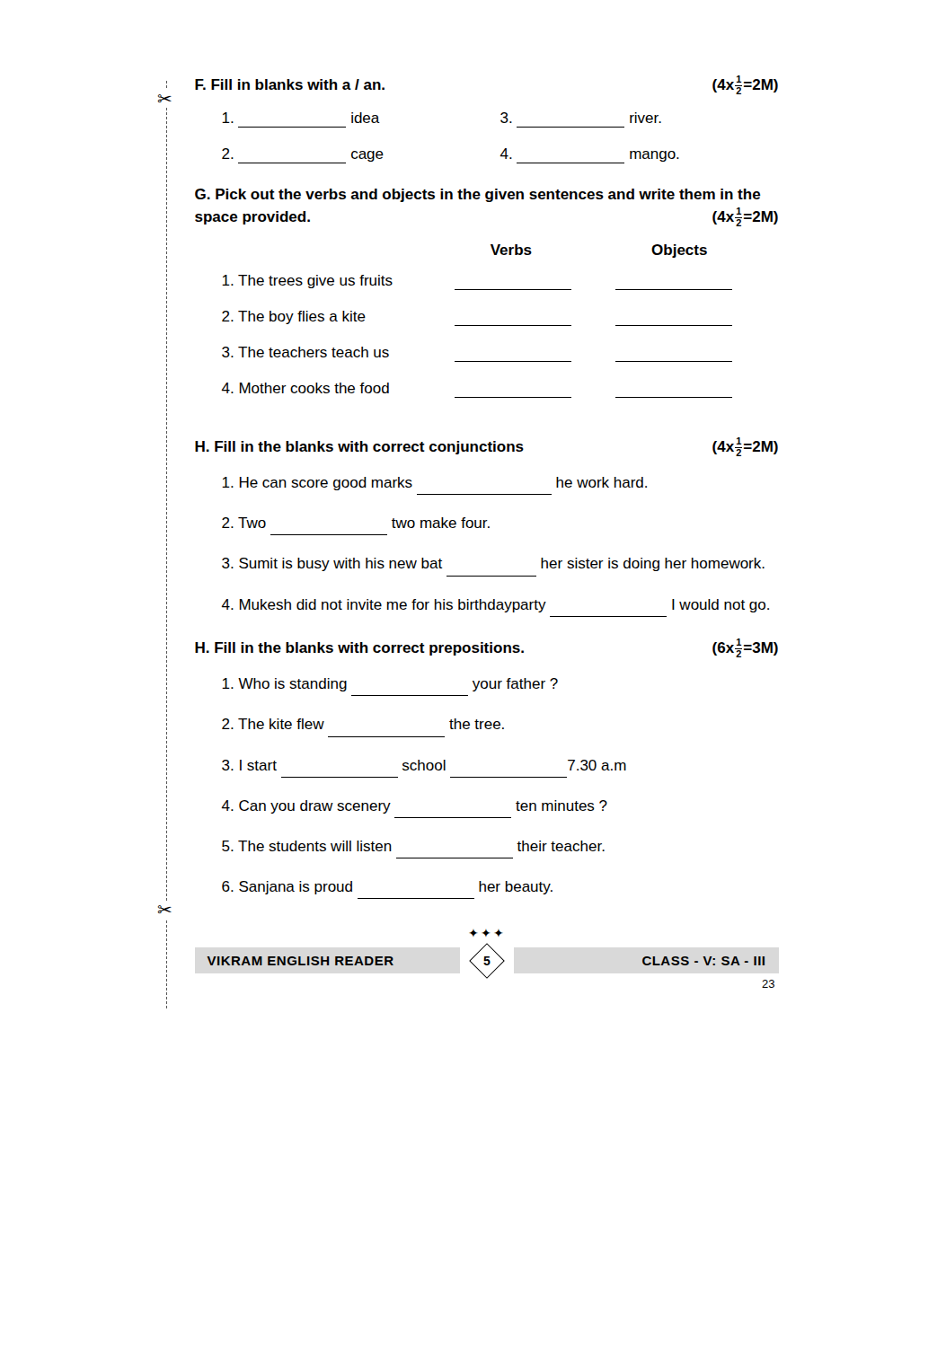✂
✂
F. Fill in blanks with a / an. (4x12=2M)
1. idea
3. river.
2. cage
4. mango.
G. Pick out the verbs and objects in the given sentences and write them in the space provided. (4x12=2M)
| | Verbs | Objects |
| --- | --- | --- |
| 1. The trees give us fruits | | |
| 2. The boy flies a kite | | |
| 3. The teachers teach us | | |
| 4. Mother cooks the food | | |
H. Fill in the blanks with correct conjunctions (4x12=2M)
1. He can score good marks he work hard.
2. Two two make four.
3. Sumit is busy with his new bat her sister is doing her homework.
4. Mukesh did not invite me for his birthdayparty I would not go.
H. Fill in the blanks with correct prepositions. (6x12=3M)
1. Who is standing your father ?
2. The kite flew the tree.
3. I start school 7.30 a.m
4. Can you draw scenery ten minutes ?
5. The students will listen their teacher.
6. Sanjana is proud her beauty.
✦✦✦
VIKRAM ENGLISH READER
5
CLASS - V: SA - III
23